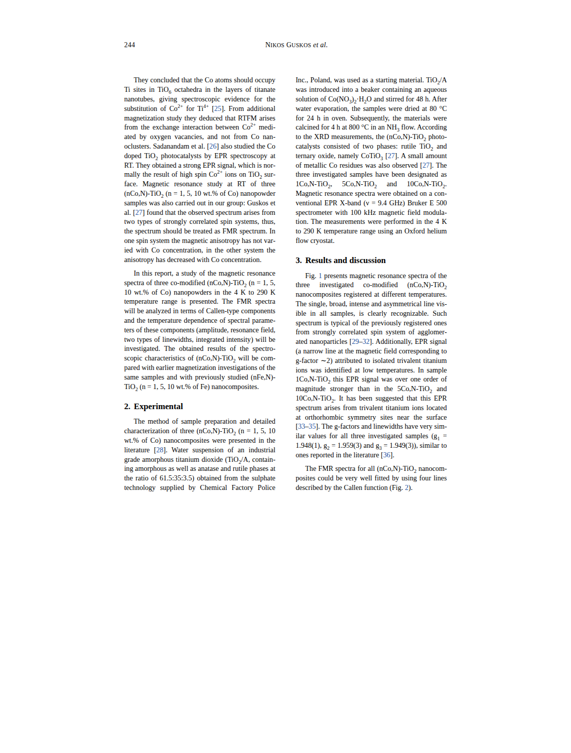244 NIKOS GUSKOS et al.
They concluded that the Co atoms should occupy Ti sites in TiO6 octahedra in the layers of titanate nanotubes, giving spectroscopic evidence for the substitution of Co2+ for Ti4+ [25]. From additional magnetization study they deduced that RTFM arises from the exchange interaction between Co2+ mediated by oxygen vacancies, and not from Co nanoclusters. Sadanandam et al. [26] also studied the Co doped TiO2 photocatalysts by EPR spectroscopy at RT. They obtained a strong EPR signal, which is normally the result of high spin Co2+ ions on TiO2 surface. Magnetic resonance study at RT of three (nCo,N)-TiO2 (n = 1, 5, 10 wt.% of Co) nanopowder samples was also carried out in our group: Guskos et al. [27] found that the observed spectrum arises from two types of strongly correlated spin systems, thus, the spectrum should be treated as FMR spectrum. In one spin system the magnetic anisotropy has not varied with Co concentration, in the other system the anisotropy has decreased with Co concentration.
In this report, a study of the magnetic resonance spectra of three co-modified (nCo,N)-TiO2 (n = 1, 5, 10 wt.% of Co) nanopowders in the 4 K to 290 K temperature range is presented. The FMR spectra will be analyzed in terms of Callen-type components and the temperature dependence of spectral parameters of these components (amplitude, resonance field, two types of linewidths, integrated intensity) will be investigated. The obtained results of the spectroscopic characteristics of (nCo,N)-TiO2 will be compared with earlier magnetization investigations of the same samples and with previously studied (nFe,N)-TiO2 (n = 1, 5, 10 wt.% of Fe) nanocomposites.
2. Experimental
The method of sample preparation and detailed characterization of three (nCo,N)-TiO2 (n = 1, 5, 10 wt.% of Co) nanocomposites were presented in the literature [28]. Water suspension of an industrial grade amorphous titanium dioxide (TiO2/A, containing amorphous as well as anatase and rutile phases at the ratio of 61.5:35:3.5) obtained from the sulphate technology supplied by Chemical Factory Police Inc., Poland, was used as a starting material. TiO2/A was introduced into a beaker containing an aqueous solution of Co(NO3)2·H2O and stirred for 48 h. After water evaporation, the samples were dried at 80 °C for 24 h in oven. Subsequently, the materials were calcined for 4 h at 800 °C in an NH3 flow. According to the XRD measurements, the (nCo,N)-TiO2 photocatalysts consisted of two phases: rutile TiO2 and ternary oxide, namely CoTiO3 [27]. A small amount of metallic Co residues was also observed [27]. The three investigated samples have been designated as 1Co,N-TiO2, 5Co,N-TiO2 and 10Co,N-TiO2. Magnetic resonance spectra were obtained on a conventional EPR X-band (ν = 9.4 GHz) Bruker E 500 spectrometer with 100 kHz magnetic field modulation. The measurements were performed in the 4 K to 290 K temperature range using an Oxford helium flow cryostat.
3. Results and discussion
Fig. 1 presents magnetic resonance spectra of the three investigated co-modified (nCo,N)-TiO2 nanocomposites registered at different temperatures. The single, broad, intense and asymmetrical line visible in all samples, is clearly recognizable. Such spectrum is typical of the previously registered ones from strongly correlated spin system of agglomerated nanoparticles [29–32]. Additionally, EPR signal (a narrow line at the magnetic field corresponding to g-factor ∼2) attributed to isolated trivalent titanium ions was identified at low temperatures. In sample 1Co,N-TiO2 this EPR signal was over one order of magnitude stronger than in the 5Co,N-TiO2 and 10Co,N-TiO2. It has been suggested that this EPR spectrum arises from trivalent titanium ions located at orthorhombic symmetry sites near the surface [33–35]. The g-factors and linewidths have very similar values for all three investigated samples (g1 = 1.948(1), g2 = 1.959(3) and g3 = 1.949(3)), similar to ones reported in the literature [36].
The FMR spectra for all (nCo,N)-TiO2 nanocomposites could be very well fitted by using four lines described by the Callen function (Fig. 2).